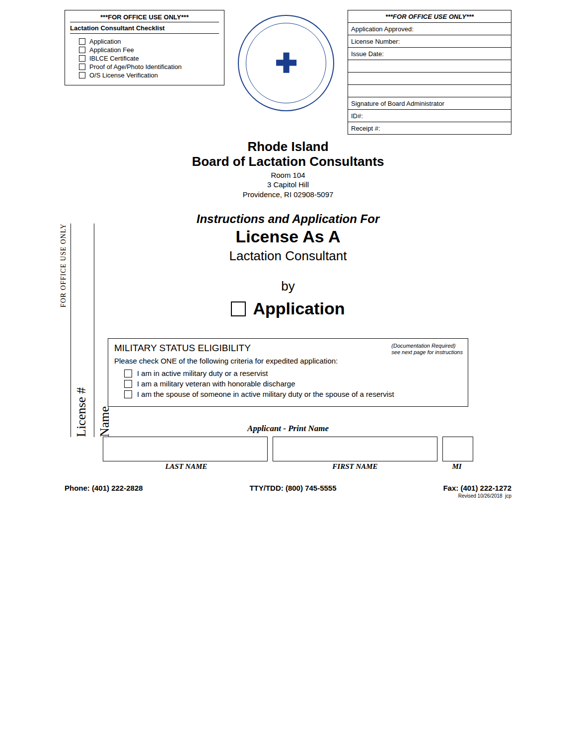***FOR OFFICE USE ONLY***
Lactation Consultant Checklist
Application
Application Fee
IBLCE Certificate
Proof of Age/Photo Identification
O/S License Verification
✚
| ***FOR OFFICE USE ONLY*** |
| Application Approved: |
| License Number: |
| Issue Date: |
| Signature of Board Administrator |
| ID#: |
| Receipt #: |
FOR OFFICE USE ONLY
License #
Name
Rhode Island
Board of Lactation Consultants
Room 104
3 Capitol Hill
Providence, RI 02908-5097
Instructions and Application For
License As A
Lactation Consultant
by
Application
(Documentation Required)
see next page for instructions
MILITARY STATUS ELIGIBILITY
Please check ONE of the following criteria for expedited application:
I am in active military duty or a reservist
I am a military veteran with honorable discharge
I am the spouse of someone in active military duty or the spouse of a reservist
Applicant - Print Name
LAST NAME
FIRST NAME
MI
Phone: (401) 222-2828
TTY/TDD: (800) 745-5555
Fax: (401) 222-1272
Revised 10/26/2018 jcp